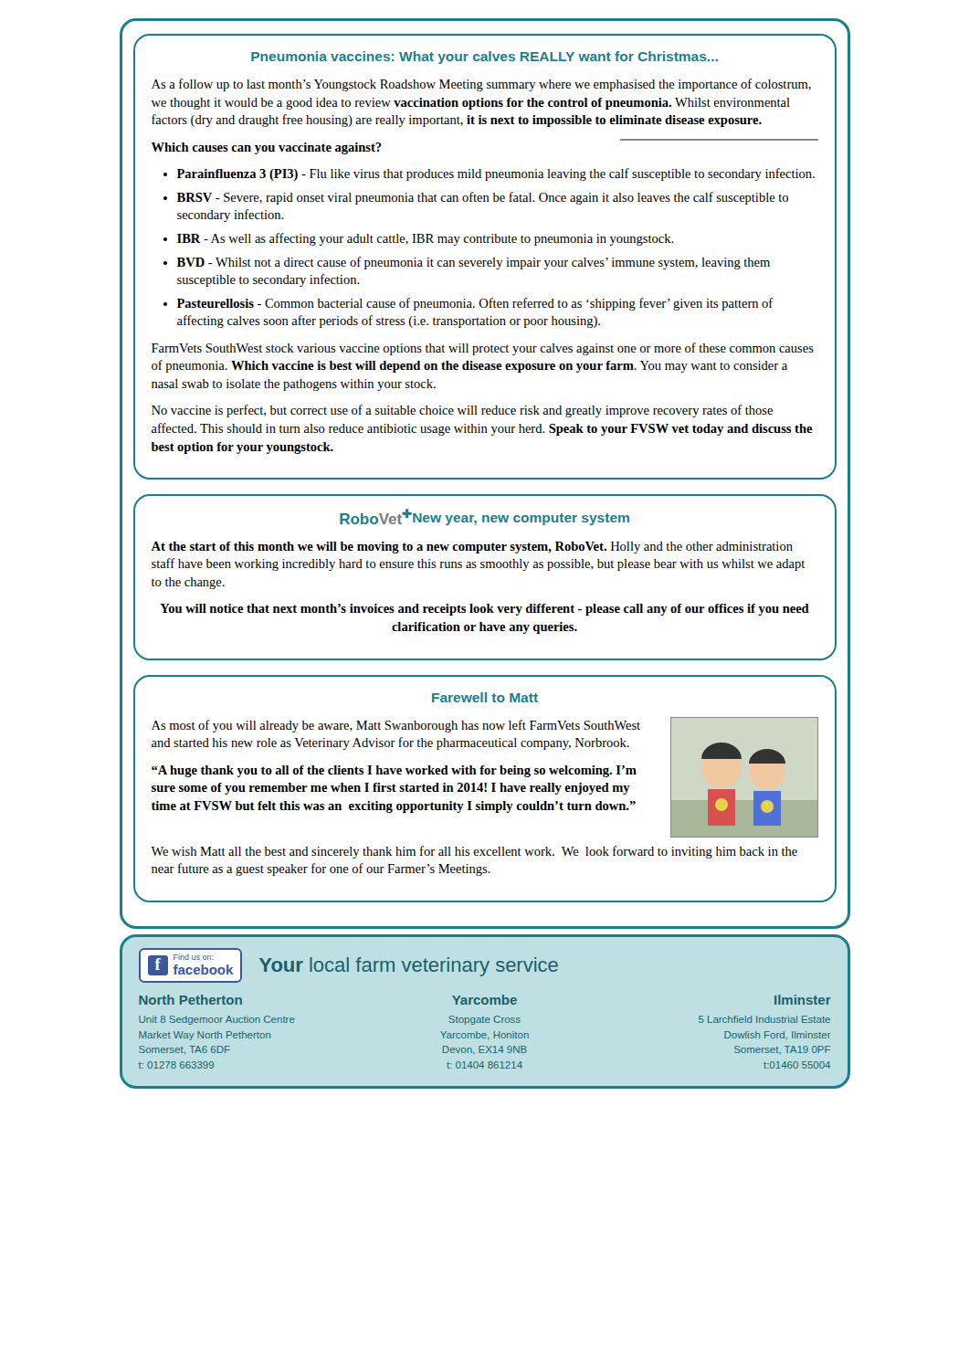Pneumonia vaccines: What your calves REALLY want for Christmas...
As a follow up to last month’s Youngstock Roadshow Meeting summary where we emphasised the importance of colostrum, we thought it would be a good idea to review vaccination options for the control of pneumonia. Whilst environmental factors (dry and draught free housing) are really important, it is next to impossible to eliminate disease exposure.
Which causes can you vaccinate against?
Parainfluenza 3 (PI3) - Flu like virus that produces mild pneumonia leaving the calf susceptible to secondary infection.
BRSV - Severe, rapid onset viral pneumonia that can often be fatal. Once again it also leaves the calf susceptible to secondary infection.
IBR - As well as affecting your adult cattle, IBR may contribute to pneumonia in youngstock.
BVD - Whilst not a direct cause of pneumonia it can severely impair your calves’ immune system, leaving them susceptible to secondary infection.
Pasteurellosis - Common bacterial cause of pneumonia. Often referred to as ‘shipping fever’ given its pattern of affecting calves soon after periods of stress (i.e. transportation or poor housing).
FarmVets SouthWest stock various vaccine options that will protect your calves against one or more of these common causes of pneumonia. Which vaccine is best will depend on the disease exposure on your farm. You may want to consider a nasal swab to isolate the pathogens within your stock.
No vaccine is perfect, but correct use of a suitable choice will reduce risk and greatly improve recovery rates of those affected. This should in turn also reduce antibiotic usage within your herd. Speak to your FVSW vet today and discuss the best option for your youngstock.
Robo Vet✚New year, new computer system
At the start of this month we will be moving to a new computer system, RoboVet. Holly and the other administration staff have been working incredibly hard to ensure this runs as smoothly as possible, but please bear with us whilst we adapt to the change.
You will notice that next month’s invoices and receipts look very different - please call any of our offices if you need clarification or have any queries.
Farewell to Matt
As most of you will already be aware, Matt Swanborough has now left FarmVets SouthWest and started his new role as Veterinary Advisor for the pharmaceutical company, Norbrook.
“A huge thank you to all of the clients I have worked with for being so welcoming. I’m sure some of you remember me when I first started in 2014! I have really enjoyed my time at FVSW but felt this was an exciting opportunity I simply couldn’t turn down.”
We wish Matt all the best and sincerely thank him for all his excellent work. We look forward to inviting him back in the near future as a guest speaker for one of our Farmer’s Meetings.
f Find us on: facebook
Your local farm veterinary service
North Petherton Unit 8 Sedgemoor Auction Centre
Market Way North Petherton
Somerset, TA6 6DF
t: 01278 663399
Yarcombe Stopgate Cross
Yarcombe, Honiton
Devon, EX14 9NB
t: 01404 861214
Ilminster 5 Larchfield Industrial Estate
Dowlish Ford, Ilminster
Somerset, TA19 0PF
t:01460 55004